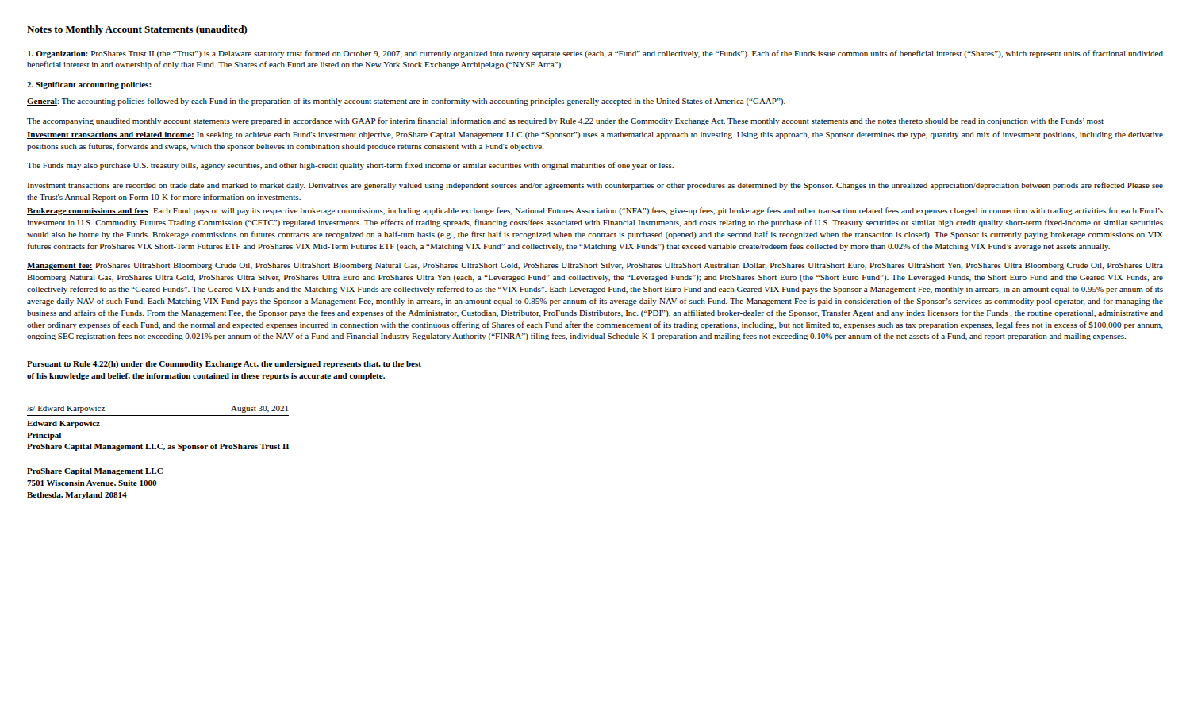Notes to Monthly Account Statements (unaudited)
1. Organization: ProShares Trust II (the “Trust”) is a Delaware statutory trust formed on October 9, 2007, and currently organized into twenty separate series (each, a “Fund” and collectively, the “Funds”). Each of the Funds issue common units of beneficial interest (“Shares”), which represent units of fractional undivided beneficial interest in and ownership of only that Fund. The Shares of each Fund are listed on the New York Stock Exchange Archipelago (“NYSE Arca”).
2. Significant accounting policies:
General: The accounting policies followed by each Fund in the preparation of its monthly account statement are in conformity with accounting principles generally accepted in the United States of America (“GAAP”).
The accompanying unaudited monthly account statements were prepared in accordance with GAAP for interim financial information and as required by Rule 4.22 under the Commodity Exchange Act. These monthly account statements and the notes thereto should be read in conjunction with the Funds’ most
Investment transactions and related income: In seeking to achieve each Fund's investment objective, ProShare Capital Management LLC (the “Sponsor”) uses a mathematical approach to investing. Using this approach, the Sponsor determines the type, quantity and mix of investment positions, including the derivative positions such as futures, forwards and swaps, which the sponsor believes in combination should produce returns consistent with a Fund's objective.
The Funds may also purchase U.S. treasury bills, agency securities, and other high-credit quality short-term fixed income or similar securities with original maturities of one year or less.
Investment transactions are recorded on trade date and marked to market daily. Derivatives are generally valued using independent sources and/or agreements with counterparties or other procedures as determined by the Sponsor. Changes in the unrealized appreciation/depreciation between periods are reflected Please see the Trust's Annual Report on Form 10-K for more information on investments.
Brokerage commissions and fees: Each Fund pays or will pay its respective brokerage commissions, including applicable exchange fees, National Futures Association (“NFA”) fees, give-up fees, pit brokerage fees and other transaction related fees and expenses charged in connection with trading activities for each Fund’s investment in U.S. Commodity Futures Trading Commission (“CFTC”) regulated investments. The effects of trading spreads, financing costs/fees associated with Financial Instruments, and costs relating to the purchase of U.S. Treasury securities or similar high credit quality short-term fixed-income or similar securities would also be borne by the Funds. Brokerage commissions on futures contracts are recognized on a half-turn basis (e.g., the first half is recognized when the contract is purchased (opened) and the second half is recognized when the transaction is closed). The Sponsor is currently paying brokerage commissions on VIX futures contracts for ProShares VIX Short-Term Futures ETF and ProShares VIX Mid-Term Futures ETF (each, a “Matching VIX Fund” and collectively, the “Matching VIX Funds”) that exceed variable create/redeem fees collected by more than 0.02% of the Matching VIX Fund’s average net assets annually.
Management fee: ProShares UltraShort Bloomberg Crude Oil, ProShares UltraShort Bloomberg Natural Gas, ProShares UltraShort Gold, ProShares UltraShort Silver, ProShares UltraShort Australian Dollar, ProShares UltraShort Euro, ProShares UltraShort Yen, ProShares Ultra Bloomberg Crude Oil, ProShares Ultra Bloomberg Natural Gas, ProShares Ultra Gold, ProShares Ultra Silver, ProShares Ultra Euro and ProShares Ultra Yen (each, a “Leveraged Fund” and collectively, the “Leveraged Funds”); and ProShares Short Euro (the “Short Euro Fund”). The Leveraged Funds, the Short Euro Fund and the Geared VIX Funds, are collectively referred to as the “Geared Funds”. The Geared VIX Funds and the Matching VIX Funds are collectively referred to as the “VIX Funds”. Each Leveraged Fund, the Short Euro Fund and each Geared VIX Fund pays the Sponsor a Management Fee, monthly in arrears, in an amount equal to 0.95% per annum of its average daily NAV of such Fund. Each Matching VIX Fund pays the Sponsor a Management Fee, monthly in arrears, in an amount equal to 0.85% per annum of its average daily NAV of such Fund. The Management Fee is paid in consideration of the Sponsor’s services as commodity pool operator, and for managing the business and affairs of the Funds. From the Management Fee, the Sponsor pays the fees and expenses of the Administrator, Custodian, Distributor, ProFunds Distributors, Inc. (“PDI”), an affiliated broker-dealer of the Sponsor, Transfer Agent and any index licensors for the Funds , the routine operational, administrative and other ordinary expenses of each Fund, and the normal and expected expenses incurred in connection with the continuous offering of Shares of each Fund after the commencement of its trading operations, including, but not limited to, expenses such as tax preparation expenses, legal fees not in excess of $100,000 per annum, ongoing SEC registration fees not exceeding 0.021% per annum of the NAV of a Fund and Financial Industry Regulatory Authority (“FINRA”) filing fees, individual Schedule K-1 preparation and mailing fees not exceeding 0.10% per annum of the net assets of a Fund, and report preparation and mailing expenses.
Pursuant to Rule 4.22(h) under the Commodity Exchange Act, the undersigned represents that, to the best
of his knowledge and belief, the information contained in these reports is accurate and complete.
/s/ Edward Karpowicz August 30, 2021
Edward Karpowicz
Principal
ProShare Capital Management LLC, as Sponsor of ProShares Trust II
ProShare Capital Management LLC
7501 Wisconsin Avenue, Suite 1000
Bethesda, Maryland 20814